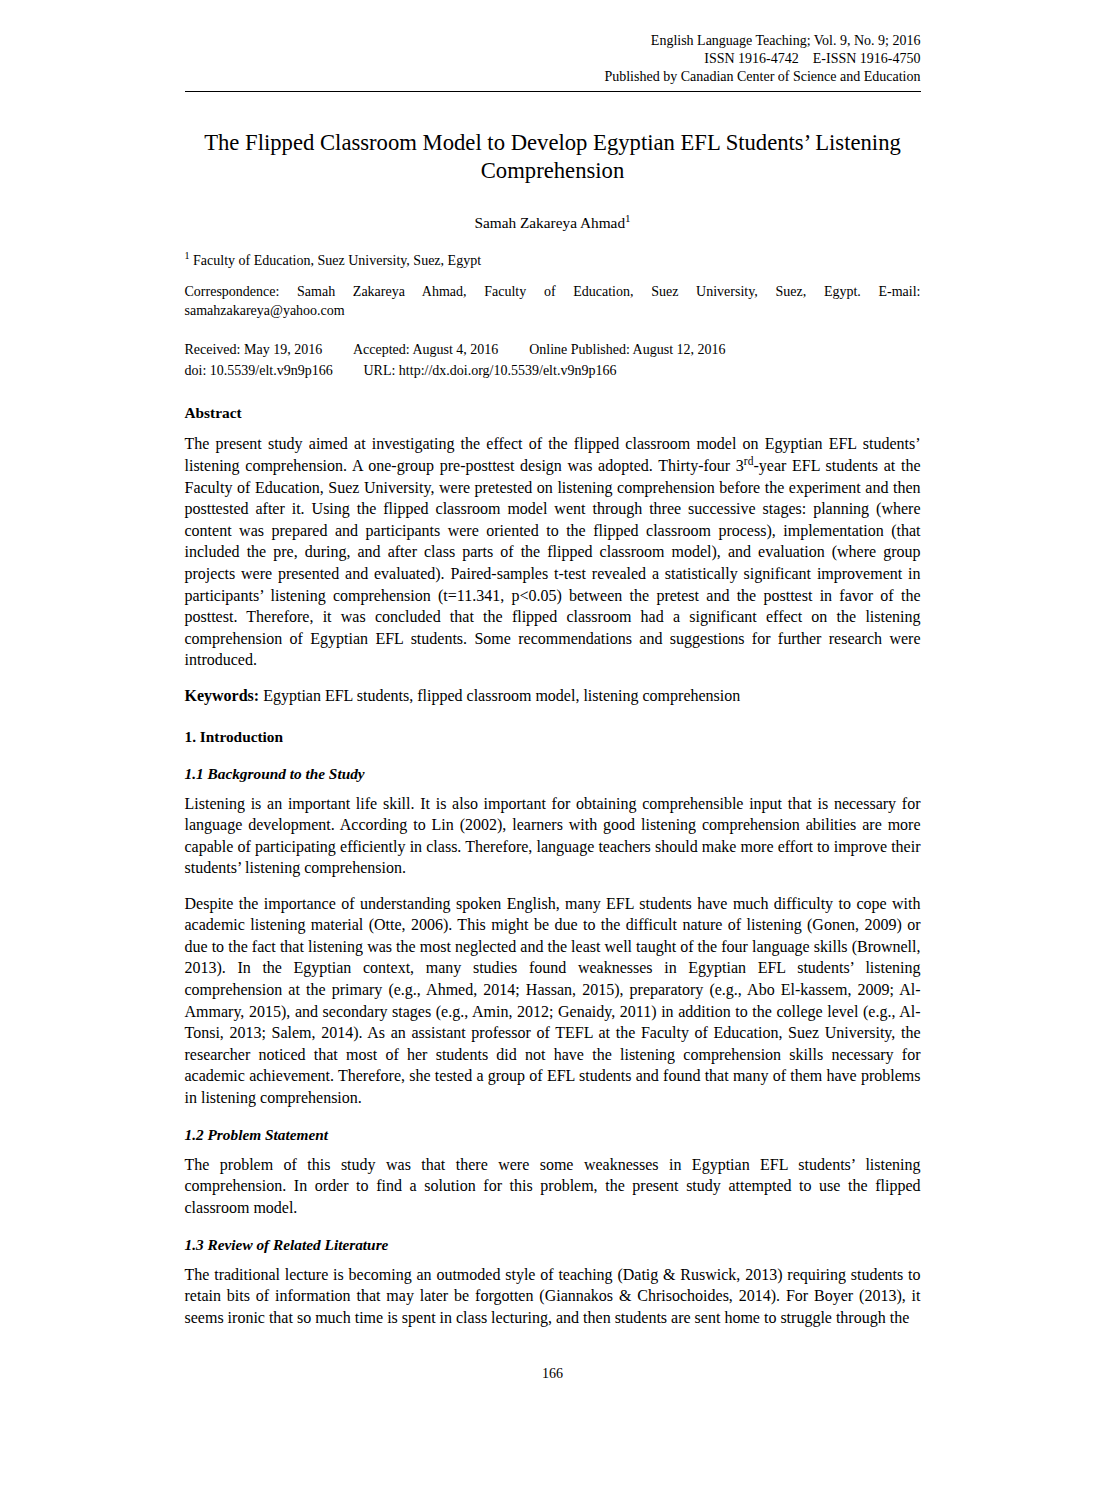English Language Teaching; Vol. 9, No. 9; 2016
ISSN 1916-4742 E-ISSN 1916-4750
Published by Canadian Center of Science and Education
The Flipped Classroom Model to Develop Egyptian EFL Students’ Listening Comprehension
Samah Zakareya Ahmad1
1 Faculty of Education, Suez University, Suez, Egypt
Correspondence: Samah Zakareya Ahmad, Faculty of Education, Suez University, Suez, Egypt. E-mail: samahzakareya@yahoo.com
Received: May 19, 2016 Accepted: August 4, 2016 Online Published: August 12, 2016
doi: 10.5539/elt.v9n9p166 URL: http://dx.doi.org/10.5539/elt.v9n9p166
Abstract
The present study aimed at investigating the effect of the flipped classroom model on Egyptian EFL students’ listening comprehension. A one-group pre-posttest design was adopted. Thirty-four 3rd-year EFL students at the Faculty of Education, Suez University, were pretested on listening comprehension before the experiment and then posttested after it. Using the flipped classroom model went through three successive stages: planning (where content was prepared and participants were oriented to the flipped classroom process), implementation (that included the pre, during, and after class parts of the flipped classroom model), and evaluation (where group projects were presented and evaluated). Paired-samples t-test revealed a statistically significant improvement in participants’ listening comprehension (t=11.341, p<0.05) between the pretest and the posttest in favor of the posttest. Therefore, it was concluded that the flipped classroom had a significant effect on the listening comprehension of Egyptian EFL students. Some recommendations and suggestions for further research were introduced.
Keywords: Egyptian EFL students, flipped classroom model, listening comprehension
1. Introduction
1.1 Background to the Study
Listening is an important life skill. It is also important for obtaining comprehensible input that is necessary for language development. According to Lin (2002), learners with good listening comprehension abilities are more capable of participating efficiently in class. Therefore, language teachers should make more effort to improve their students’ listening comprehension.
Despite the importance of understanding spoken English, many EFL students have much difficulty to cope with academic listening material (Otte, 2006). This might be due to the difficult nature of listening (Gonen, 2009) or due to the fact that listening was the most neglected and the least well taught of the four language skills (Brownell, 2013). In the Egyptian context, many studies found weaknesses in Egyptian EFL students’ listening comprehension at the primary (e.g., Ahmed, 2014; Hassan, 2015), preparatory (e.g., Abo El-kassem, 2009; Al-Ammary, 2015), and secondary stages (e.g., Amin, 2012; Genaidy, 2011) in addition to the college level (e.g., Al-Tonsi, 2013; Salem, 2014). As an assistant professor of TEFL at the Faculty of Education, Suez University, the researcher noticed that most of her students did not have the listening comprehension skills necessary for academic achievement. Therefore, she tested a group of EFL students and found that many of them have problems in listening comprehension.
1.2 Problem Statement
The problem of this study was that there were some weaknesses in Egyptian EFL students’ listening comprehension. In order to find a solution for this problem, the present study attempted to use the flipped classroom model.
1.3 Review of Related Literature
The traditional lecture is becoming an outmoded style of teaching (Datig & Ruswick, 2013) requiring students to retain bits of information that may later be forgotten (Giannakos & Chrisochoides, 2014). For Boyer (2013), it seems ironic that so much time is spent in class lecturing, and then students are sent home to struggle through the
166